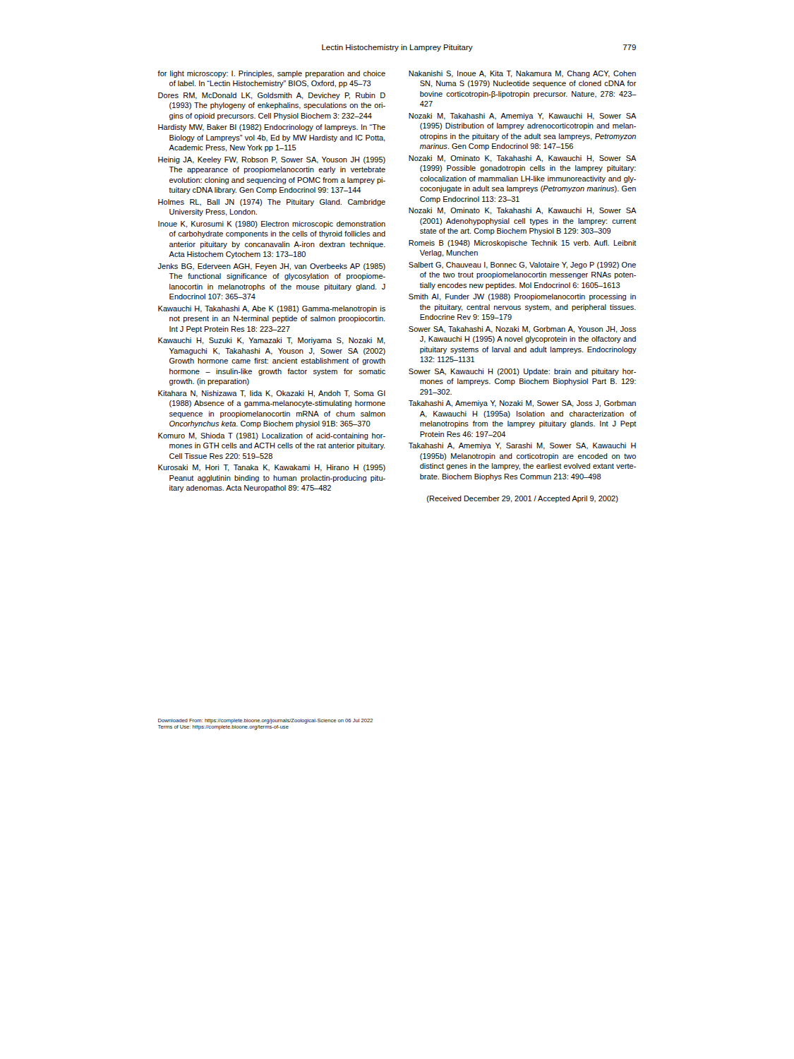Lectin Histochemistry in Lamprey Pituitary 779
for light microscopy: I. Principles, sample preparation and choice of label. In “Lectin Histochemistry” BIOS, Oxford, pp 45–73
Dores RM, McDonald LK, Goldsmith A, Devichey P, Rubin D (1993) The phylogeny of enkephalins, speculations on the origins of opioid precursors. Cell Physiol Biochem 3: 232–244
Hardisty MW, Baker BI (1982) Endocrinology of lampreys. In “The Biology of Lampreys” vol 4b, Ed by MW Hardisty and IC Potta, Academic Press, New York pp 1–115
Heinig JA, Keeley FW, Robson P, Sower SA, Youson JH (1995) The appearance of proopiomelanocortin early in vertebrate evolution: cloning and sequencing of POMC from a lamprey pituitary cDNA library. Gen Comp Endocrinol 99: 137–144
Holmes RL, Ball JN (1974) The Pituitary Gland. Cambridge University Press, London.
Inoue K, Kurosumi K (1980) Electron microscopic demonstration of carbohydrate components in the cells of thyroid follicles and anterior pituitary by concanavalin A-iron dextran technique. Acta Histochem Cytochem 13: 173–180
Jenks BG, Ederveen AGH, Feyen JH, van Overbeeks AP (1985) The functional significance of glycosylation of proopiomelanocortin in melanotrophs of the mouse pituitary gland. J Endocrinol 107: 365–374
Kawauchi H, Takahashi A, Abe K (1981) Gamma-melanotropin is not present in an N-terminal peptide of salmon proopiocortin. Int J Pept Protein Res 18: 223–227
Kawauchi H, Suzuki K, Yamazaki T, Moriyama S, Nozaki M, Yamaguchi K, Takahashi A, Youson J, Sower SA (2002) Growth hormone came first: ancient establishment of growth hormone – insulin-like growth factor system for somatic growth. (in preparation)
Kitahara N, Nishizawa T, Iida K, Okazaki H, Andoh T, Soma GI (1988) Absence of a gamma-melanocyte-stimulating hormone sequence in proopiomelanocortin mRNA of chum salmon Oncorhynchus keta. Comp Biochem physiol 91B: 365–370
Komuro M, Shioda T (1981) Localization of acid-containing hormones in GTH cells and ACTH cells of the rat anterior pituitary. Cell Tissue Res 220: 519–528
Kurosaki M, Hori T, Tanaka K, Kawakami H, Hirano H (1995) Peanut agglutinin binding to human prolactin-producing pituitary adenomas. Acta Neuropathol 89: 475–482
Nakanishi S, Inoue A, Kita T, Nakamura M, Chang ACY, Cohen SN, Numa S (1979) Nucleotide sequence of cloned cDNA for bovine corticotropin-β-lipotropin precursor. Nature, 278: 423–427
Nozaki M, Takahashi A, Amemiya Y, Kawauchi H, Sower SA (1995) Distribution of lamprey adrenocorticotropin and melanotropins in the pituitary of the adult sea lampreys, Petromyzon marinus. Gen Comp Endocrinol 98: 147–156
Nozaki M, Ominato K, Takahashi A, Kawauchi H, Sower SA (1999) Possible gonadotropin cells in the lamprey pituitary: colocalization of mammalian LH-like immunoreactivity and glycoconjugate in adult sea lampreys (Petromyzon marinus). Gen Comp Endocrinol 113: 23–31
Nozaki M, Ominato K, Takahashi A, Kawauchi H, Sower SA (2001) Adenohypophysial cell types in the lamprey: current state of the art. Comp Biochem Physiol B 129: 303–309
Romeis B (1948) Microskopische Technik 15 verb. Aufl. Leibnit Verlag, Munchen
Salbert G, Chauveau I, Bonnec G, Valotaire Y, Jego P (1992) One of the two trout proopiomelanocortin messenger RNAs potentially encodes new peptides. Mol Endocrinol 6: 1605–1613
Smith AI, Funder JW (1988) Proopiomelanocortin processing in the pituitary, central nervous system, and peripheral tissues. Endocrine Rev 9: 159–179
Sower SA, Takahashi A, Nozaki M, Gorbman A, Youson JH, Joss J, Kawauchi H (1995) A novel glycoprotein in the olfactory and pituitary systems of larval and adult lampreys. Endocrinology 132: 1125–1131
Sower SA, Kawauchi H (2001) Update: brain and pituitary hormones of lampreys. Comp Biochem Biophysiol Part B. 129: 291–302.
Takahashi A, Amemiya Y, Nozaki M, Sower SA, Joss J, Gorbman A, Kawauchi H (1995a) Isolation and characterization of melanotropins from the lamprey pituitary glands. Int J Pept Protein Res 46: 197–204
Takahashi A, Amemiya Y, Sarashi M, Sower SA, Kawauchi H (1995b) Melanotropin and corticotropin are encoded on two distinct genes in the lamprey, the earliest evolved extant vertebrate. Biochem Biophys Res Commun 213: 490–498
(Received December 29, 2001 / Accepted April 9, 2002)
Downloaded From: https://complete.bioone.org/journals/Zoological-Science on 06 Jul 2022
Terms of Use: https://complete.bioone.org/terms-of-use